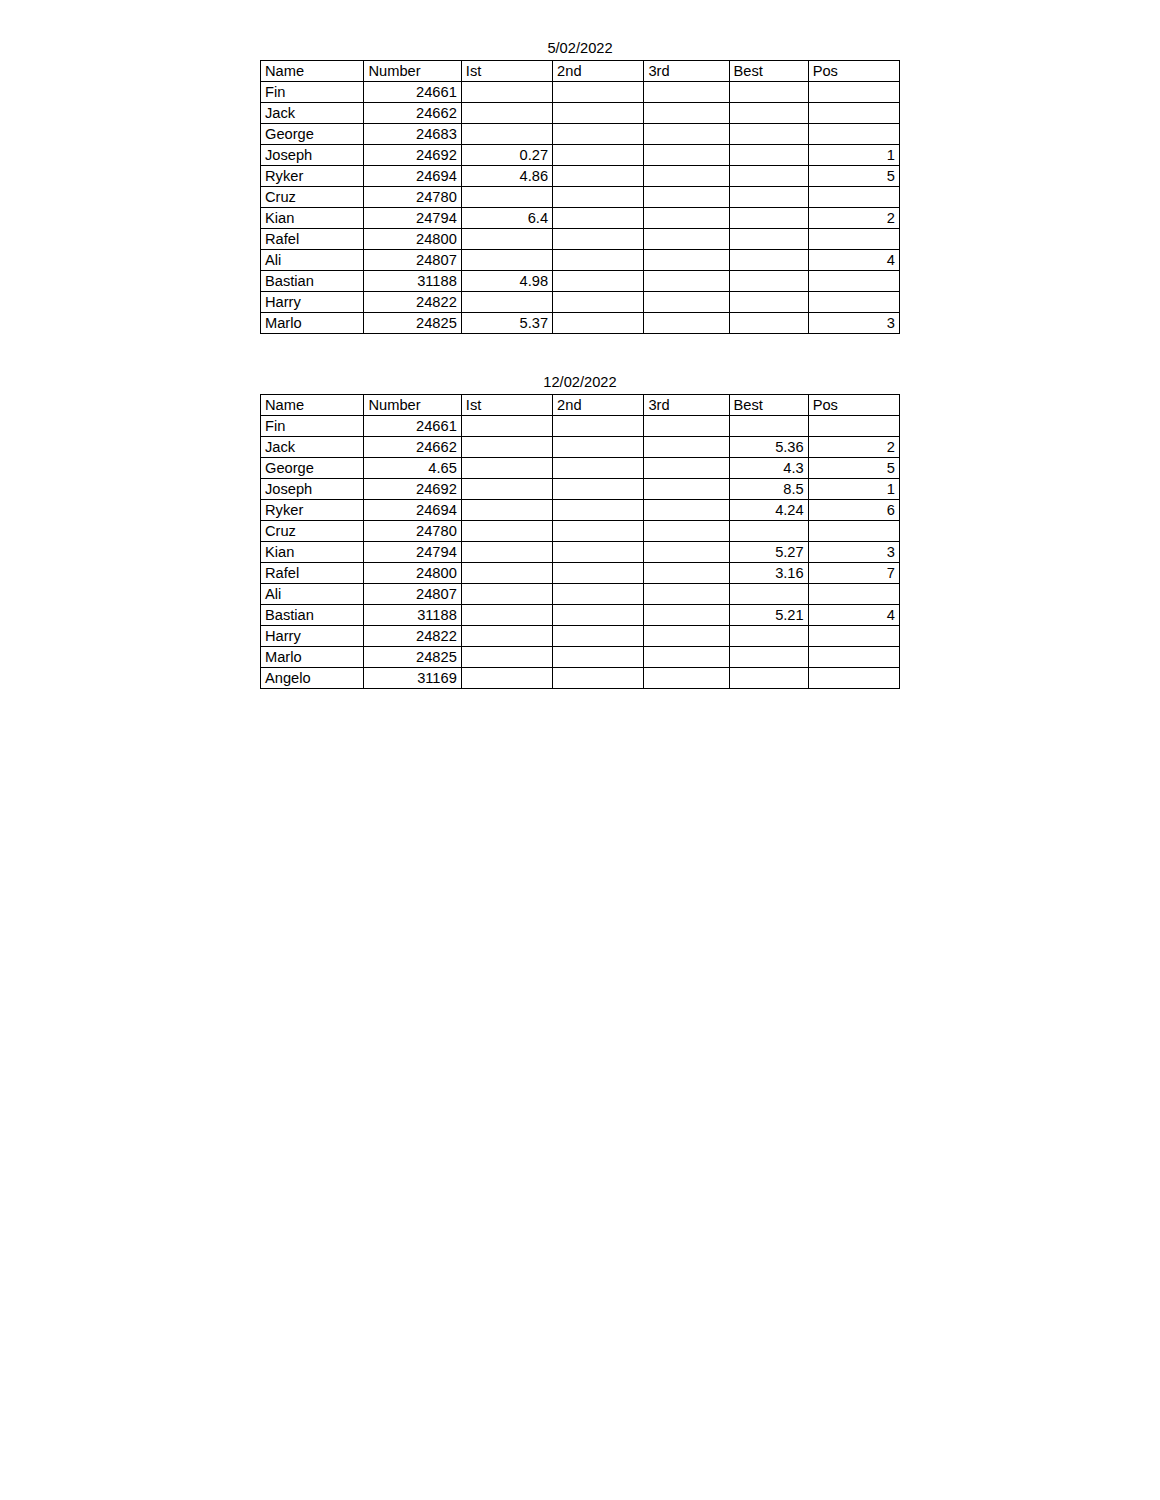5/02/2022
| Name | Number | Ist | 2nd | 3rd | Best | Pos |
| --- | --- | --- | --- | --- | --- | --- |
| Fin | 24661 | | | | | |
| Jack | 24662 | | | | | |
| George | 24683 | | | | | |
| Joseph | 24692 | 0.27 | | | | 1 |
| Ryker | 24694 | 4.86 | | | | 5 |
| Cruz | 24780 | | | | | |
| Kian | 24794 | 6.4 | | | | 2 |
| Rafel | 24800 | | | | | |
| Ali | 24807 | | | | | 4 |
| Bastian | 31188 | 4.98 | | | | |
| Harry | 24822 | | | | | |
| Marlo | 24825 | 5.37 | | | | 3 |
12/02/2022
| Name | Number | Ist | 2nd | 3rd | Best | Pos |
| --- | --- | --- | --- | --- | --- | --- |
| Fin | 24661 | | | | | |
| Jack | 24662 | | | | 5.36 | 2 |
| George | 4.65 | | | | 4.3 | 5 |
| Joseph | 24692 | | | | 8.5 | 1 |
| Ryker | 24694 | | | | 4.24 | 6 |
| Cruz | 24780 | | | | | |
| Kian | 24794 | | | | 5.27 | 3 |
| Rafel | 24800 | | | | 3.16 | 7 |
| Ali | 24807 | | | | | |
| Bastian | 31188 | | | | 5.21 | 4 |
| Harry | 24822 | | | | | |
| Marlo | 24825 | | | | | |
| Angelo | 31169 | | | | | |